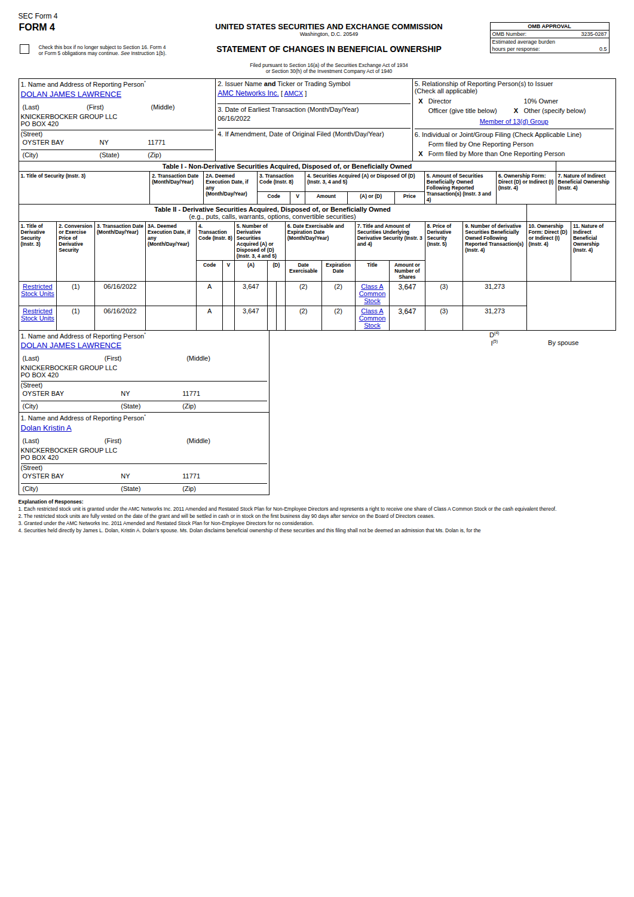SEC Form 4
| FORM 4 / / Check this box if no longer subject to Section 16. Form 4 or Form 5 obligations may continue. See Instruction 1(b). / | UNITED STATES SECURITIES AND EXCHANGE COMMISSION Washington, D.C. 20549 STATEMENT OF CHANGES IN BENEFICIAL OWNERSHIP Filed pursuant to Section 16(a) of the Securities Exchange Act of 1934 or Section 30(h) of the Investment Company Act of 1940 | / OMB APPROVAL / / OMB Number: / 3235-0287 / / Estimated average burden / / hours per response: / 0.5 / |
| 1. Name and Address of Reporting Person * DOLAN JAMES LAWRENCE / (Last) / (First) / (Middle) / KNICKERBOCKER GROUP LLC PO BOX 420 (Street) / OYSTER BAY / NY / 11771 / / (City) / (State) / (Zip) / | 2. Issuer Name and Ticker or Trading Symbol AMC Networks Inc. [ AMCX ] 3. Date of Earliest Transaction (Month/Day/Year) 06/16/2022 4. If Amendment, Date of Original Filed (Month/Day/Year) | 5. Relationship of Reporting Person(s) to Issuer (Check all applicable) / X / Director / / 10% Owner / / / Officer (give title below) / X / Other (specify below) / Member of 13(d) Group 6. Individual or Joint/Group Filing (Check Applicable Line) / / Form filed by One Reporting Person / / X / Form filed by More than One Reporting Person / |
| Table I - Non-Derivative Securities Acquired, Disposed of, or Beneficially Owned |
| 1. Title of Security (Instr. 3) | 2. Transaction Date (Month/Day/Year) | 2A. Deemed Execution Date, if any (Month/Day/Year) | 3. Transaction Code (Instr. 8) | 4. Securities Acquired (A) or Disposed Of (D) (Instr. 3, 4 and 5) | 5. Amount of Securities Beneficially Owned Following Reported Transaction(s) (Instr. 3 and 4) | 6. Ownership Form: Direct (D) or Indirect (I) (Instr. 4) | 7. Nature of Indirect Beneficial Ownership (Instr. 4) |
| Code | V | Amount | (A) or (D) | Price |
| Table II - Derivative Securities Acquired, Disposed of, or Beneficially Owned (e.g., puts, calls, warrants, options, convertible securities) |
| 1. Title of Derivative Security (Instr. 3) | 2. Conversion or Exercise Price of Derivative Security | 3. Transaction Date (Month/Day/Year) | 3A. Deemed Execution Date, if any (Month/Day/Year) | 4. Transaction Code (Instr. 8) | 5. Number of Derivative Securities Acquired (A) or Disposed of (D) (Instr. 3, 4 and 5) | 6. Date Exercisable and Expiration Date (Month/Day/Year) | 7. Title and Amount of Securities Underlying Derivative Security (Instr. 3 and 4) | 8. Price of Derivative Security (Instr. 5) | 9. Number of derivative Securities Beneficially Owned Following Reported Transaction(s) (Instr. 4) | 10. Ownership Form: Direct (D) or Indirect (I) (Instr. 4) | 11. Nature of Indirect Beneficial Ownership (Instr. 4) |
| Code | V | (A) | (D) | Date Exercisable | Expiration Date | Title | Amount or Number of Shares |
| Restricted Stock Units | (1) | 06/16/2022 | | A | | 3,647 | | | (2) | (2) | Class A Common Stock | 3,647 | (3) | 31,273 |
| Restricted Stock Units | (1) | 06/16/2022 | | A | | 3,647 | | | (2) | (2) | Class A Common Stock | 3,647 | (3) | 31,273 |
| / 1. Name and Address of Reporting Person * DOLAN JAMES LAWRENCE / (Last) / (First) / (Middle) / KNICKERBOCKER GROUP LLC PO BOX 420 (Street) / OYSTER BAY / NY / 11771 / / (City) / (State) / (Zip) / / / 1. Name and Address of Reporting Person * Dolan Kristin A / (Last) / (First) / (Middle) / KNICKERBOCKER GROUP LLC PO BOX 420 (Street) / OYSTER BAY / NY / 11771 / / (City) / (State) / (Zip) / / | / / D (4) / / / / I (5) / By spouse / |
Explanation of Responses:
1. Each restricted stock unit is granted under the AMC Networks Inc. 2011 Amended and Restated Stock Plan for Non-Employee Directors and represents a right to receive one share of Class A Common Stock or the cash equivalent thereof.
2. The restricted stock units are fully vested on the date of the grant and will be settled in cash or in stock on the first business day 90 days after service on the Board of Directors ceases.
3. Granted under the AMC Networks Inc. 2011 Amended and Restated Stock Plan for Non-Employee Directors for no consideration.
4. Securities held directly by James L. Dolan, Kristin A. Dolan's spouse. Ms. Dolan disclaims beneficial ownership of these securities and this filing shall not be deemed an admission that Ms. Dolan is, for the